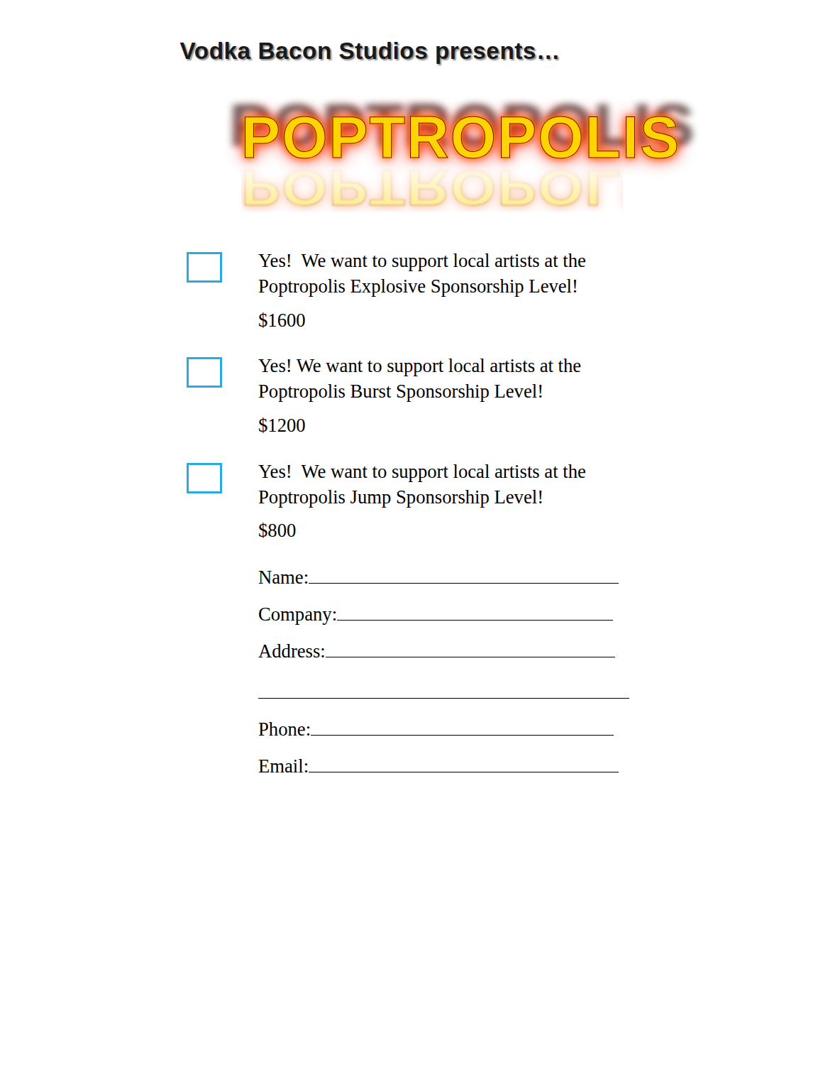Vodka Bacon Studios presents…
POPTROPOLIS
POPTROPOLIS
POPTROPOLIS
Yes! We want to support local artists at the Poptropolis Explosive Sponsorship Level!
$1600
Yes! We want to support local artists at the Poptropolis Burst Sponsorship Level!
$1200
Yes! We want to support local artists at the Poptropolis Jump Sponsorship Level!
$800
Name:
Company:
Address:
Phone:
Email: